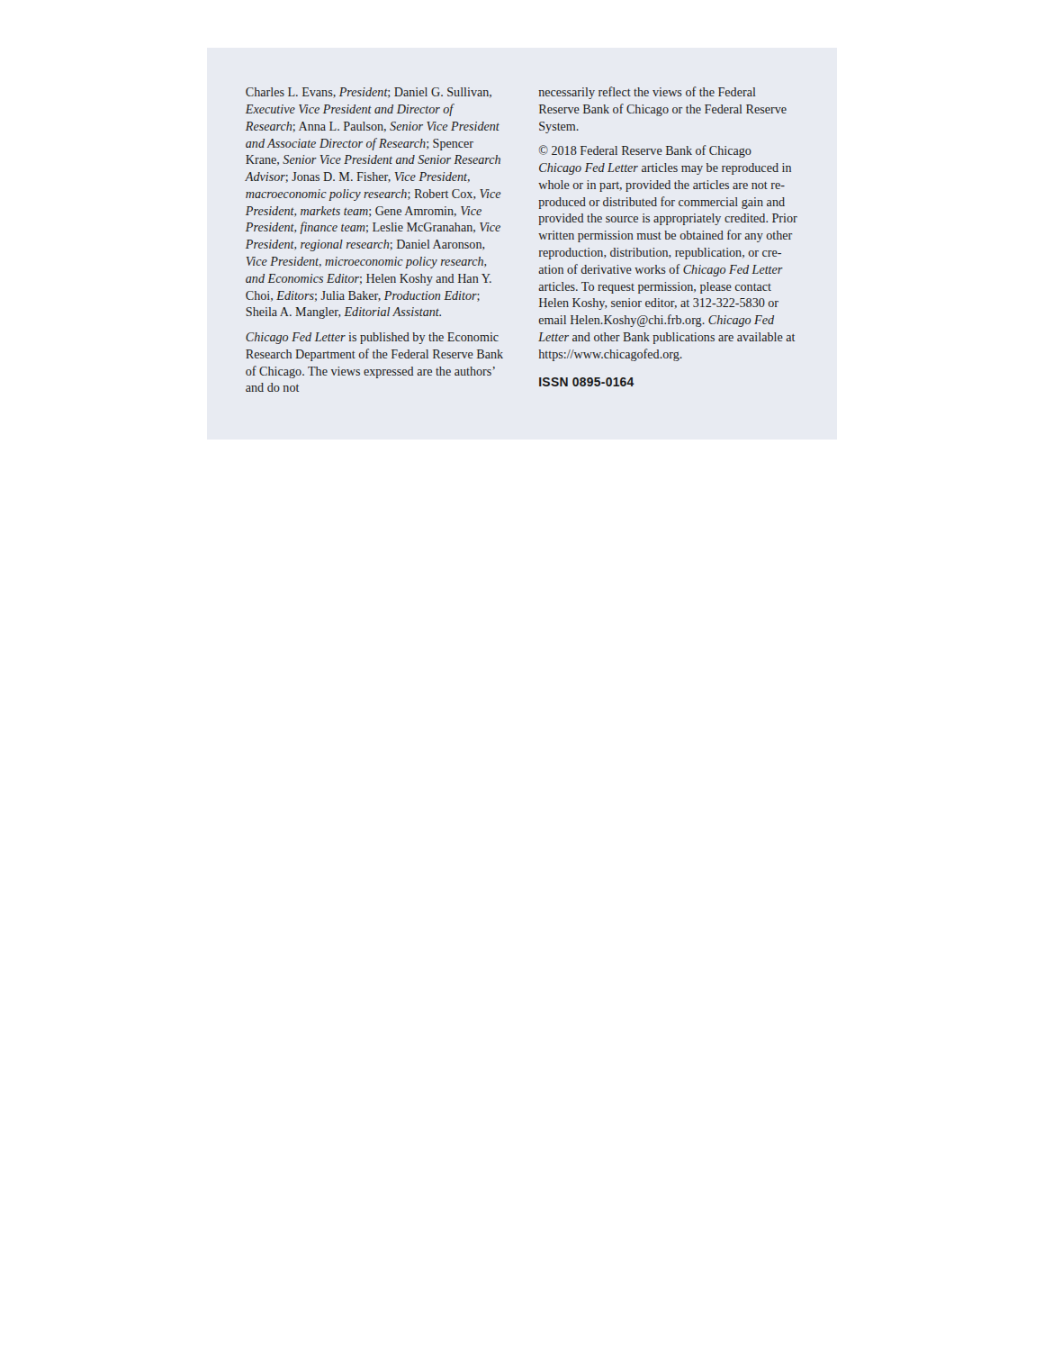Charles L. Evans, President; Daniel G. Sullivan, Executive Vice President and Director of Research; Anna L. Paulson, Senior Vice President and Associate Director of Research; Spencer Krane, Senior Vice President and Senior Research Advisor; Jonas D. M. Fisher, Vice President, macroeconomic policy research; Robert Cox, Vice President, markets team; Gene Amromin, Vice President, finance team; Leslie McGranahan, Vice President, regional research; Daniel Aaronson, Vice President, microeconomic policy research, and Economics Editor; Helen Koshy and Han Y. Choi, Editors; Julia Baker, Production Editor; Sheila A. Mangler, Editorial Assistant.
Chicago Fed Letter is published by the Economic Research Department of the Federal Reserve Bank of Chicago. The views expressed are the authors’ and do not
necessarily reflect the views of the Federal Reserve Bank of Chicago or the Federal Reserve System.
© 2018 Federal Reserve Bank of Chicago
Chicago Fed Letter articles may be reproduced in whole or in part, provided the articles are not reproduced or distributed for commercial gain and provided the source is appropriately credited. Prior written permission must be obtained for any other reproduction, distribution, republication, or creation of derivative works of Chicago Fed Letter articles. To request permission, please contact Helen Koshy, senior editor, at 312-322-5830 or email Helen.Koshy@chi.frb.org. Chicago Fed Letter and other Bank publications are available at https://www.chicagofed.org.
ISSN 0895-0164